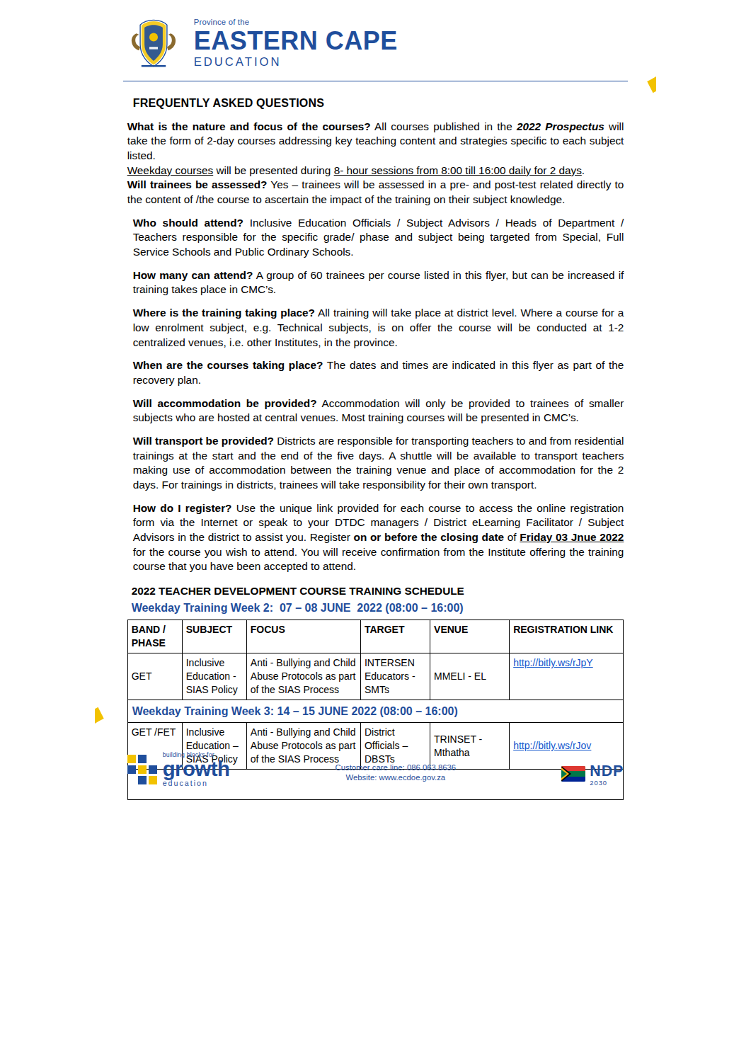Province of the
EASTERN CAPE
EDUCATION
FREQUENTLY ASKED QUESTIONS
What is the nature and focus of the courses? All courses published in the 2022 Prospectus will take the form of 2-day courses addressing key teaching content and strategies specific to each subject listed.
Weekday courses will be presented during 8- hour sessions from 8:00 till 16:00 daily for 2 days.
Will trainees be assessed? Yes – trainees will be assessed in a pre- and post-test related directly to the content of /the course to ascertain the impact of the training on their subject knowledge.
Who should attend? Inclusive Education Officials / Subject Advisors / Heads of Department / Teachers responsible for the specific grade/ phase and subject being targeted from Special, Full Service Schools and Public Ordinary Schools.
How many can attend? A group of 60 trainees per course listed in this flyer, but can be increased if training takes place in CMC’s.
Where is the training taking place? All training will take place at district level. Where a course for a low enrolment subject, e.g. Technical subjects, is on offer the course will be conducted at 1-2 centralized venues, i.e. other Institutes, in the province.
When are the courses taking place? The dates and times are indicated in this flyer as part of the recovery plan.
Will accommodation be provided? Accommodation will only be provided to trainees of smaller subjects who are hosted at central venues. Most training courses will be presented in CMC’s.
Will transport be provided? Districts are responsible for transporting teachers to and from residential trainings at the start and the end of the five days. A shuttle will be available to transport teachers making use of accommodation between the training venue and place of accommodation for the 2 days. For trainings in districts, trainees will take responsibility for their own transport.
How do I register? Use the unique link provided for each course to access the online registration form via the Internet or speak to your DTDC managers / District eLearning Facilitator / Subject Advisors in the district to assist you. Register on or before the closing date of Friday 03 Jnue 2022 for the course you wish to attend. You will receive confirmation from the Institute offering the training course that you have been accepted to attend.
2022 TEACHER DEVELOPMENT COURSE TRAINING SCHEDULE
Weekday Training Week 2: 07 – 08 JUNE 2022 (08:00 – 16:00)
| BAND / PHASE | SUBJECT | FOCUS | TARGET | VENUE | REGISTRATION LINK |
| --- | --- | --- | --- | --- | --- |
| GET | Inclusive Education - SIAS Policy | Anti - Bullying and Child Abuse Protocols as part of the SIAS Process | INTERSEN Educators - SMTs | MMELI - EL | http://bitly.ws/rJpY |
| Weekday Training Week 3: 14 – 15 JUNE 2022 (08:00 – 16:00) |
| GET /FET | Inclusive Education – SIAS Policy | Anti - Bullying and Child Abuse Protocols as part of the SIAS Process | District Officials – DBSTs | TRINSET - Mthatha | http://bitly.ws/rJov |
building blocks for
growth
education
Customer care line: 086 063 8636
Website: www.ecdoe.gov.za
NDP
2030